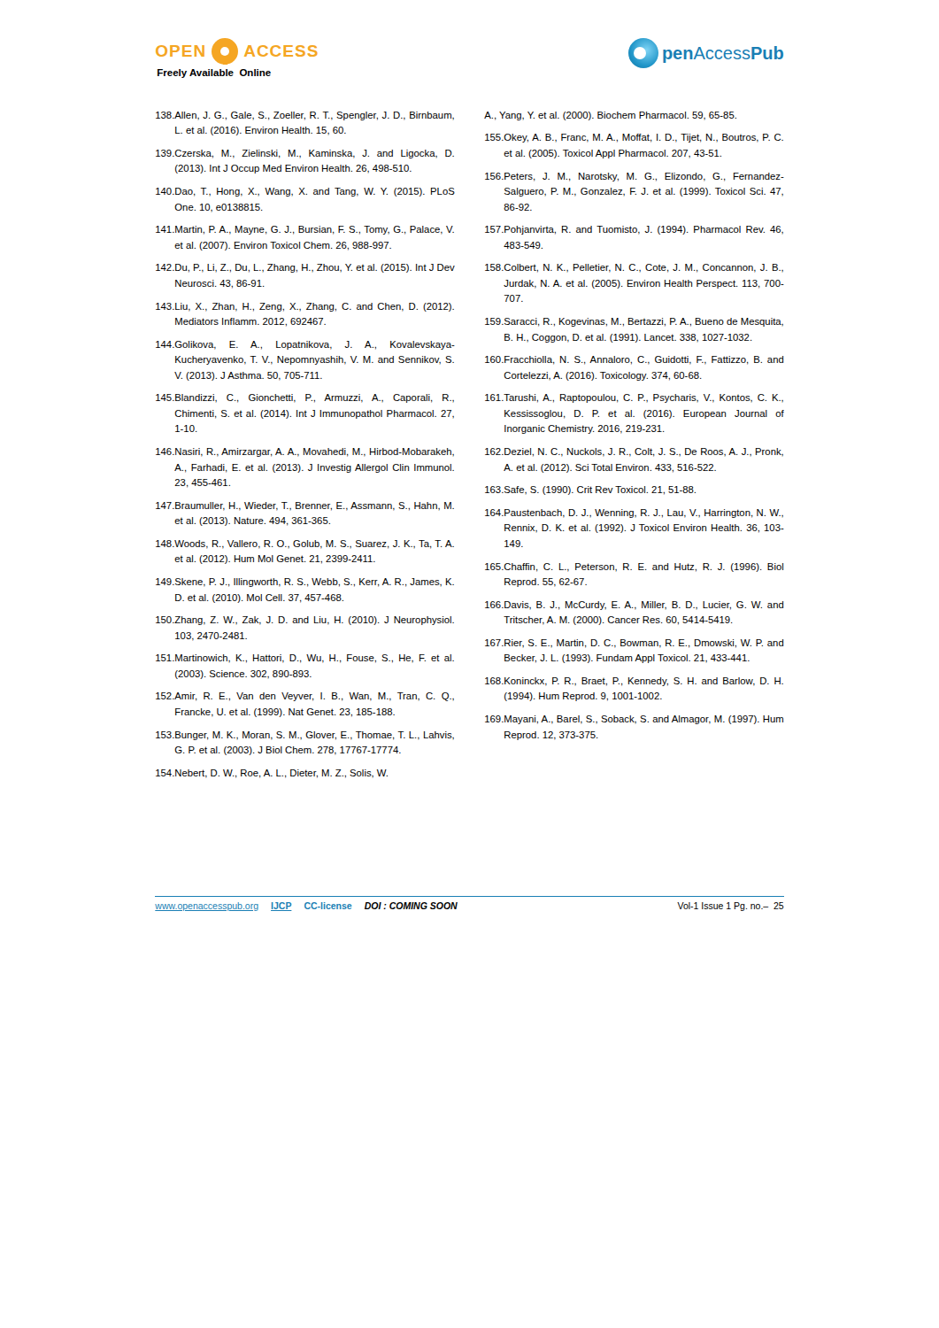OPEN ACCESS
Freely Available Online
pen AccessPub
138. Allen, J. G., Gale, S., Zoeller, R. T., Spengler, J. D., Birnbaum, L. et al. (2016). Environ Health. 15, 60.
139. Czerska, M., Zielinski, M., Kaminska, J. and Ligocka, D. (2013). Int J Occup Med Environ Health. 26, 498-510.
140. Dao, T., Hong, X., Wang, X. and Tang, W. Y. (2015). PLoS One. 10, e0138815.
141. Martin, P. A., Mayne, G. J., Bursian, F. S., Tomy, G., Palace, V. et al. (2007). Environ Toxicol Chem. 26, 988-997.
142. Du, P., Li, Z., Du, L., Zhang, H., Zhou, Y. et al. (2015). Int J Dev Neurosci. 43, 86-91.
143. Liu, X., Zhan, H., Zeng, X., Zhang, C. and Chen, D. (2012). Mediators Inflamm. 2012, 692467.
144. Golikova, E. A., Lopatnikova, J. A., Kovalevskaya-Kucheryavenko, T. V., Nepomnyashih, V. M. and Sennikov, S. V. (2013). J Asthma. 50, 705-711.
145. Blandizzi, C., Gionchetti, P., Armuzzi, A., Caporali, R., Chimenti, S. et al. (2014). Int J Immunopathol Pharmacol. 27, 1-10.
146. Nasiri, R., Amirzargar, A. A., Movahedi, M., Hirbod-Mobarakeh, A., Farhadi, E. et al. (2013). J Investig Allergol Clin Immunol. 23, 455-461.
147. Braumuller, H., Wieder, T., Brenner, E., Assmann, S., Hahn, M. et al. (2013). Nature. 494, 361-365.
148. Woods, R., Vallero, R. O., Golub, M. S., Suarez, J. K., Ta, T. A. et al. (2012). Hum Mol Genet. 21, 2399-2411.
149. Skene, P. J., Illingworth, R. S., Webb, S., Kerr, A. R., James, K. D. et al. (2010). Mol Cell. 37, 457-468.
150. Zhang, Z. W., Zak, J. D. and Liu, H. (2010). J Neurophysiol. 103, 2470-2481.
151. Martinowich, K., Hattori, D., Wu, H., Fouse, S., He, F. et al. (2003). Science. 302, 890-893.
152. Amir, R. E., Van den Veyver, I. B., Wan, M., Tran, C. Q., Francke, U. et al. (1999). Nat Genet. 23, 185-188.
153. Bunger, M. K., Moran, S. M., Glover, E., Thomae, T. L., Lahvis, G. P. et al. (2003). J Biol Chem. 278, 17767-17774.
154. Nebert, D. W., Roe, A. L., Dieter, M. Z., Solis, W.
A., Yang, Y. et al. (2000). Biochem Pharmacol. 59, 65-85.
155. Okey, A. B., Franc, M. A., Moffat, I. D., Tijet, N., Boutros, P. C. et al. (2005). Toxicol Appl Pharmacol. 207, 43-51.
156. Peters, J. M., Narotsky, M. G., Elizondo, G., Fernandez-Salguero, P. M., Gonzalez, F. J. et al. (1999). Toxicol Sci. 47, 86-92.
157. Pohjanvirta, R. and Tuomisto, J. (1994). Pharmacol Rev. 46, 483-549.
158. Colbert, N. K., Pelletier, N. C., Cote, J. M., Concannon, J. B., Jurdak, N. A. et al. (2005). Environ Health Perspect. 113, 700-707.
159. Saracci, R., Kogevinas, M., Bertazzi, P. A., Bueno de Mesquita, B. H., Coggon, D. et al. (1991). Lancet. 338, 1027-1032.
160. Fracchiolla, N. S., Annaloro, C., Guidotti, F., Fattizzo, B. and Cortelezzi, A. (2016). Toxicology. 374, 60-68.
161. Tarushi, A., Raptopoulou, C. P., Psycharis, V., Kontos, C. K., Kessissoglou, D. P. et al. (2016). European Journal of Inorganic Chemistry. 2016, 219-231.
162. Deziel, N. C., Nuckols, J. R., Colt, J. S., De Roos, A. J., Pronk, A. et al. (2012). Sci Total Environ. 433, 516-522.
163. Safe, S. (1990). Crit Rev Toxicol. 21, 51-88.
164. Paustenbach, D. J., Wenning, R. J., Lau, V., Harrington, N. W., Rennix, D. K. et al. (1992). J Toxicol Environ Health. 36, 103-149.
165. Chaffin, C. L., Peterson, R. E. and Hutz, R. J. (1996). Biol Reprod. 55, 62-67.
166. Davis, B. J., McCurdy, E. A., Miller, B. D., Lucier, G. W. and Tritscher, A. M. (2000). Cancer Res. 60, 5414-5419.
167. Rier, S. E., Martin, D. C., Bowman, R. E., Dmowski, W. P. and Becker, J. L. (1993). Fundam Appl Toxicol. 21, 433-441.
168. Koninckx, P. R., Braet, P., Kennedy, S. H. and Barlow, D. H. (1994). Hum Reprod. 9, 1001-1002.
169. Mayani, A., Barel, S., Soback, S. and Almagor, M. (1997). Hum Reprod. 12, 373-375.
www.openaccesspub.org IJCP CC-license DOI : COMING SOON
Vol-1 Issue 1 Pg. no.– 25